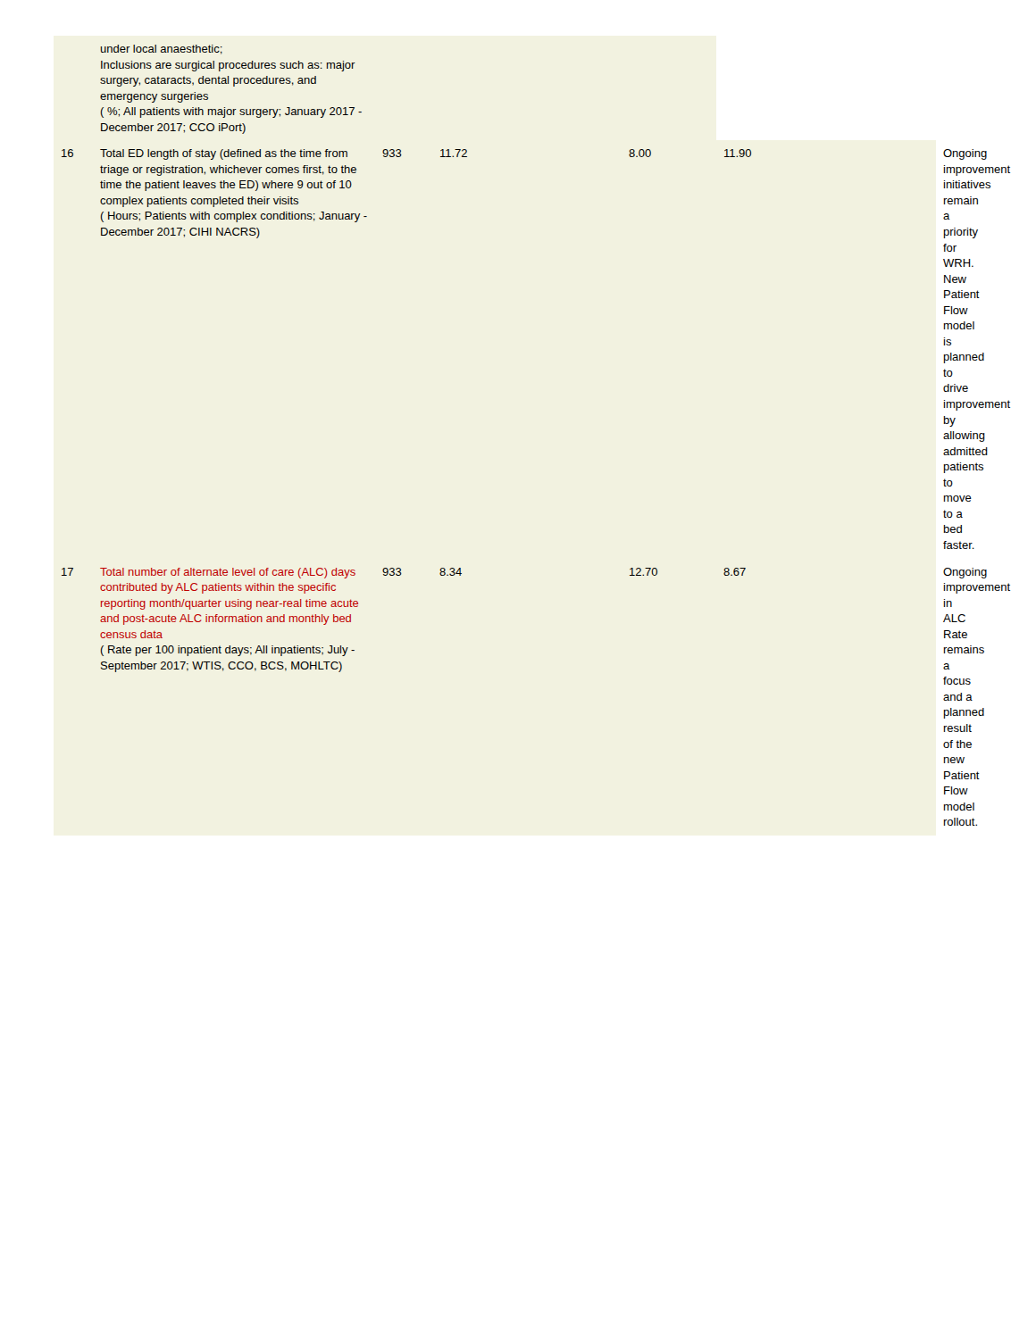| | under local anaesthetic; Inclusions are surgical procedures such as: major surgery, cataracts, dental procedures, and emergency surgeries ( %; All patients with major surgery; January 2017 - December 2017; CCO iPort) | | | | | |
| 16 | Total ED length of stay (defined as the time from triage or registration, whichever comes first, to the time the patient leaves the ED) where 9 out of 10 complex patients completed their visits ( Hours; Patients with complex conditions; January - December 2017; CIHI NACRS) | 933 | 11.72 | | 8.00 | 11.90 | Ongoing improvement initiatives remain a priority for WRH. New Patient Flow model is planned to drive improvement by allowing admitted patients to move to a bed faster. |
| 17 | Total number of alternate level of care (ALC) days contributed by ALC patients within the specific reporting month/quarter using near-real time acute and post-acute ALC information and monthly bed census data ( Rate per 100 inpatient days; All inpatients; July - September 2017; WTIS, CCO, BCS, MOHLTC) | 933 | 8.34 | | 12.70 | 8.67 | Ongoing improvement in ALC Rate remains a focus and a planned result of the new Patient Flow model rollout. |